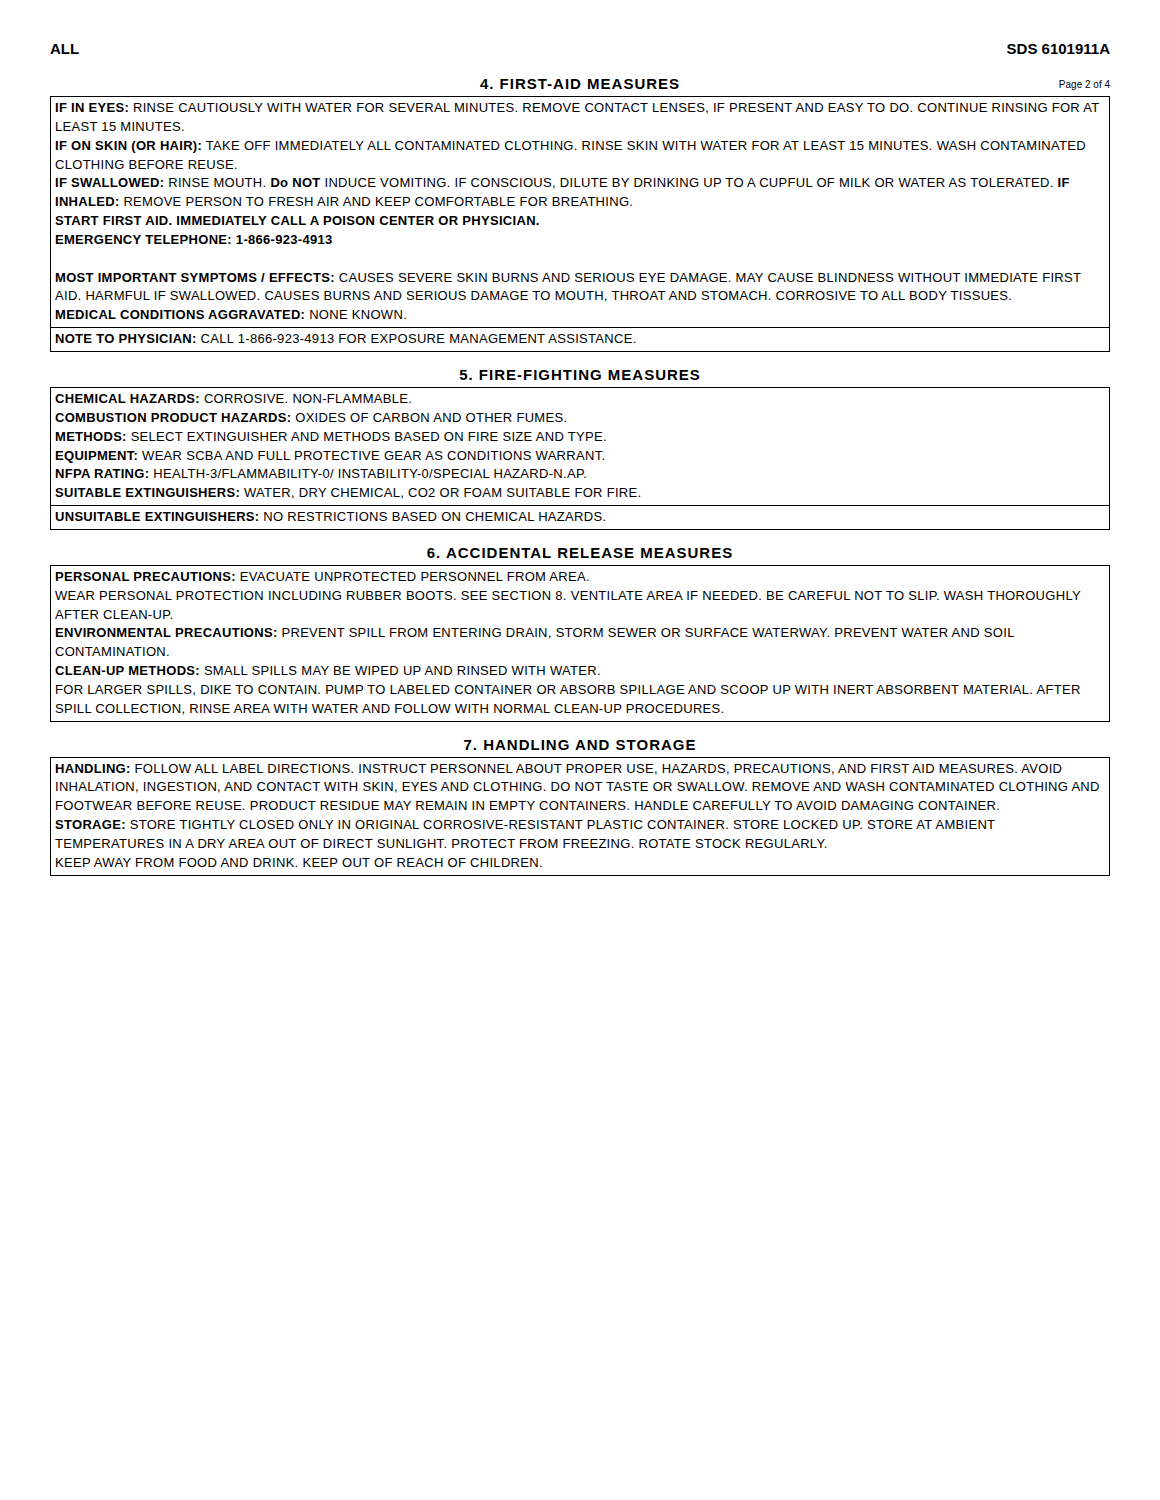ALL SDS 6101911A
4. FIRST-AID MEASURES Page 2 of 4
| IF IN EYES: RINSE CAUTIOUSLY WITH WATER FOR SEVERAL MINUTES. REMOVE CONTACT LENSES, IF PRESENT AND EASY TO DO. CONTINUE RINSING FOR AT LEAST 15 MINUTES. IF ON SKIN (OR HAIR): TAKE OFF IMMEDIATELY ALL CONTAMINATED CLOTHING. RINSE SKIN WITH WATER FOR AT LEAST 15 MINUTES. WASH CONTAMINATED CLOTHING BEFORE REUSE. IF SWALLOWED: RINSE MOUTH. Do NOT INDUCE VOMITING. IF CONSCIOUS, DILUTE BY DRINKING UP TO A CUPFUL OF MILK OR WATER AS TOLERATED. IF INHALED: REMOVE PERSON TO FRESH AIR AND KEEP COMFORTABLE FOR BREATHING. START FIRST AID. IMMEDIATELY CALL A POISON CENTER OR PHYSICIAN. EMERGENCY TELEPHONE: 1-866-923-4913 MOST IMPORTANT SYMPTOMS / EFFECTS: CAUSES SEVERE SKIN BURNS AND SERIOUS EYE DAMAGE. MAY CAUSE BLINDNESS WITHOUT IMMEDIATE FIRST AID. HARMFUL IF SWALLOWED. CAUSES BURNS AND SERIOUS DAMAGE TO MOUTH, THROAT AND STOMACH. CORROSIVE TO ALL BODY TISSUES. MEDICAL CONDITIONS AGGRAVATED: NONE KNOWN. |
| NOTE TO PHYSICIAN: CALL 1-866-923-4913 FOR EXPOSURE MANAGEMENT ASSISTANCE. |
5. FIRE-FIGHTING MEASURES
| CHEMICAL HAZARDS: CORROSIVE. NON-FLAMMABLE. COMBUSTION PRODUCT HAZARDS: OXIDES OF CARBON AND OTHER FUMES. METHODS: SELECT EXTINGUISHER AND METHODS BASED ON FIRE SIZE AND TYPE. EQUIPMENT: WEAR SCBA AND FULL PROTECTIVE GEAR AS CONDITIONS WARRANT. NFPA RATING: HEALTH-3/FLAMMABILITY-0/ INSTABILITY-0/SPECIAL HAZARD-N.AP. SUITABLE EXTINGUISHERS: WATER, DRY CHEMICAL, CO2 OR FOAM SUITABLE FOR FIRE. |
| UNSUITABLE EXTINGUISHERS: NO RESTRICTIONS BASED ON CHEMICAL HAZARDS. |
6. ACCIDENTAL RELEASE MEASURES
| PERSONAL PRECAUTIONS: EVACUATE UNPROTECTED PERSONNEL FROM AREA. WEAR PERSONAL PROTECTION INCLUDING RUBBER BOOTS. SEE SECTION 8. VENTILATE AREA IF NEEDED. BE CAREFUL NOT TO SLIP. WASH THOROUGHLY AFTER CLEAN-UP. ENVIRONMENTAL PRECAUTIONS: PREVENT SPILL FROM ENTERING DRAIN, STORM SEWER OR SURFACE WATERWAY. PREVENT WATER AND SOIL CONTAMINATION. CLEAN-UP METHODS: SMALL SPILLS MAY BE WIPED UP AND RINSED WITH WATER. FOR LARGER SPILLS, DIKE TO CONTAIN. PUMP TO LABELED CONTAINER OR ABSORB SPILLAGE AND SCOOP UP WITH INERT ABSORBENT MATERIAL. AFTER SPILL COLLECTION, RINSE AREA WITH WATER AND FOLLOW WITH NORMAL CLEAN-UP PROCEDURES. |
7. HANDLING AND STORAGE
| HANDLING: FOLLOW ALL LABEL DIRECTIONS. INSTRUCT PERSONNEL ABOUT PROPER USE, HAZARDS, PRECAUTIONS, AND FIRST AID MEASURES. AVOID INHALATION, INGESTION, AND CONTACT WITH SKIN, EYES AND CLOTHING. DO NOT TASTE OR SWALLOW. REMOVE AND WASH CONTAMINATED CLOTHING AND FOOTWEAR BEFORE REUSE. PRODUCT RESIDUE MAY REMAIN IN EMPTY CONTAINERS. HANDLE CAREFULLY TO AVOID DAMAGING CONTAINER. STORAGE: STORE TIGHTLY CLOSED ONLY IN ORIGINAL CORROSIVE-RESISTANT PLASTIC CONTAINER. STORE LOCKED UP. STORE AT AMBIENT TEMPERATURES IN A DRY AREA OUT OF DIRECT SUNLIGHT. PROTECT FROM FREEZING. ROTATE STOCK REGULARLY. KEEP AWAY FROM FOOD AND DRINK. KEEP OUT OF REACH OF CHILDREN. |